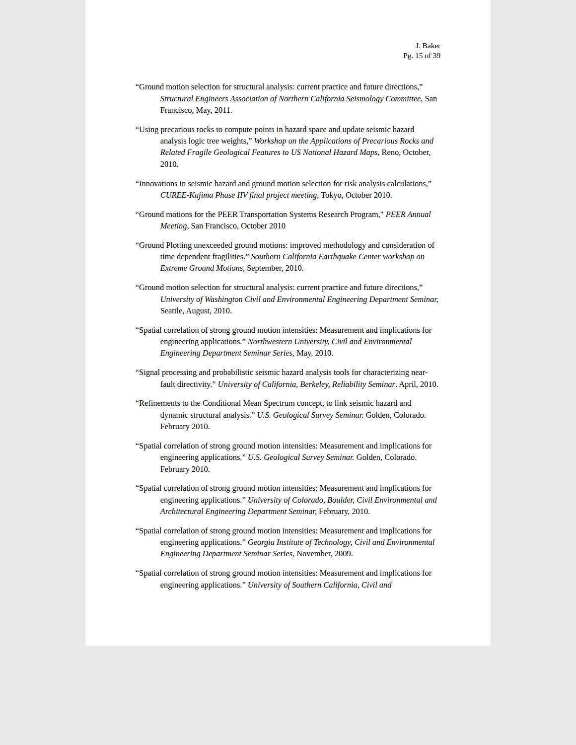J. Baker
Pg. 15 of 39
“Ground motion selection for structural analysis: current practice and future directions,” Structural Engineers Association of Northern California Seismology Committee, San Francisco, May, 2011.
“Using precarious rocks to compute points in hazard space and update seismic hazard analysis logic tree weights,” Workshop on the Applications of Precarious Rocks and Related Fragile Geological Features to US National Hazard Maps, Reno, October, 2010.
“Innovations in seismic hazard and ground motion selection for risk analysis calculations,” CUREE-Kajima Phase IIV final project meeting, Tokyo, October 2010.
“Ground motions for the PEER Transportation Systems Research Program," PEER Annual Meeting, San Francisco, October 2010
“Ground Plotting unexceeded ground motions: improved methodology and consideration of time dependent fragilities.” Southern California Earthquake Center workshop on Extreme Ground Motions, September, 2010.
“Ground motion selection for structural analysis: current practice and future directions,” University of Washington Civil and Environmental Engineering Department Seminar, Seattle, August, 2010.
“Spatial correlation of strong ground motion intensities: Measurement and implications for engineering applications.” Northwestern University, Civil and Environmental Engineering Department Seminar Series, May, 2010.
“Signal processing and probabilistic seismic hazard analysis tools for characterizing near-fault directivity.” University of California, Berkeley, Reliability Seminar. April, 2010.
“Refinements to the Conditional Mean Spectrum concept, to link seismic hazard and dynamic structural analysis.” U.S. Geological Survey Seminar. Golden, Colorado. February 2010.
“Spatial correlation of strong ground motion intensities: Measurement and implications for engineering applications.” U.S. Geological Survey Seminar. Golden, Colorado. February 2010.
“Spatial correlation of strong ground motion intensities: Measurement and implications for engineering applications.” University of Colorado, Boulder, Civil Environmental and Architectural Engineering Department Seminar, February, 2010.
“Spatial correlation of strong ground motion intensities: Measurement and implications for engineering applications.” Georgia Institute of Technology, Civil and Environmental Engineering Department Seminar Series, November, 2009.
“Spatial correlation of strong ground motion intensities: Measurement and implications for engineering applications.” University of Southern California, Civil and